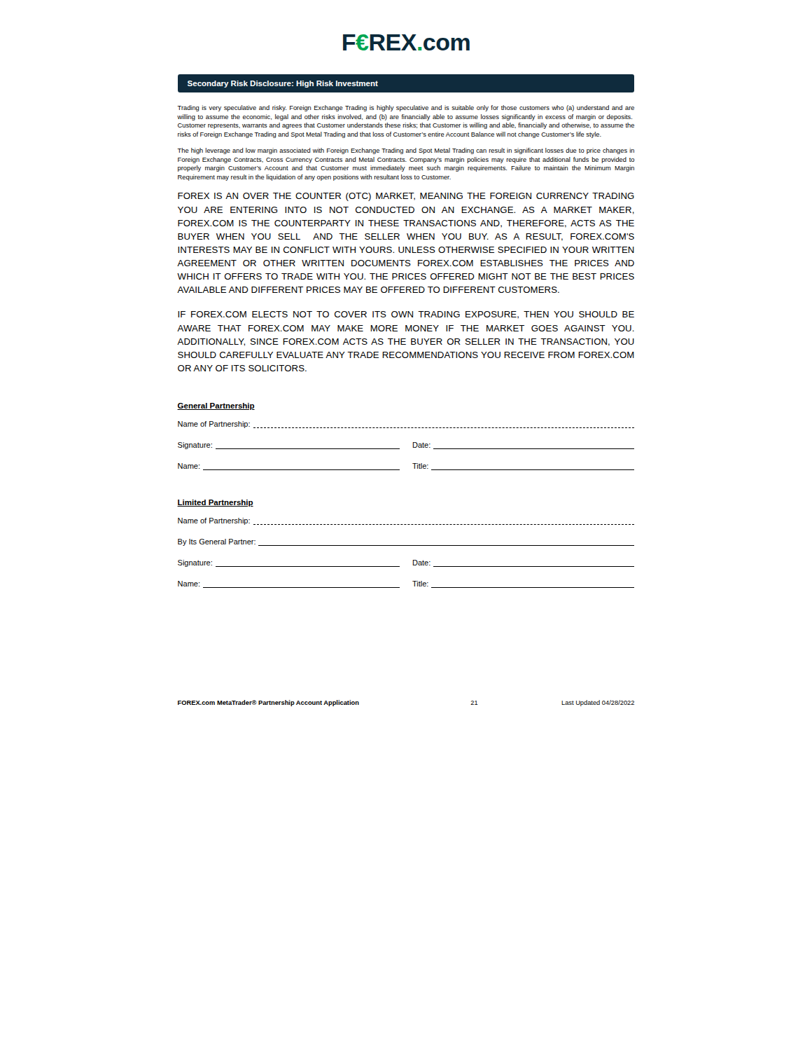F€REX. com
Secondary Risk Disclosure: High Risk Investment
Trading is very speculative and risky. Foreign Exchange Trading is highly speculative and is suitable only for those customers who (a) understand and are willing to assume the economic, legal and other risks involved, and (b) are financially able to assume losses significantly in excess of margin or deposits. Customer represents, warrants and agrees that Customer understands these risks; that Customer is willing and able, financially and otherwise, to assume the risks of Foreign Exchange Trading and Spot Metal Trading and that loss of Customer’s entire Account Balance will not change Customer’s life style.
The high leverage and low margin associated with Foreign Exchange Trading and Spot Metal Trading can result in significant losses due to price changes in Foreign Exchange Contracts, Cross Currency Contracts and Metal Contracts. Company’s margin policies may require that additional funds be provided to properly margin Customer’s Account and that Customer must immediately meet such margin requirements. Failure to maintain the Minimum Margin Requirement may result in the liquidation of any open positions with resultant loss to Customer.
FOREX IS AN OVER THE COUNTER (OTC) MARKET, MEANING THE FOREIGN CURRENCY TRADING YOU ARE ENTERING INTO IS NOT CONDUCTED ON AN EXCHANGE. AS A MARKET MAKER, FOREX.COM IS THE COUNTERPARTY IN THESE TRANSACTIONS AND, THEREFORE, ACTS AS THE BUYER WHEN YOU SELL AND THE SELLER WHEN YOU BUY. AS A RESULT, FOREX.COM'S INTERESTS MAY BE IN CONFLICT WITH YOURS. UNLESS OTHERWISE SPECIFIED IN YOUR WRITTEN AGREEMENT OR OTHER WRITTEN DOCUMENTS FOREX.COM ESTABLISHES THE PRICES AND WHICH IT OFFERS TO TRADE WITH YOU. THE PRICES OFFERED MIGHT NOT BE THE BEST PRICES AVAILABLE AND DIFFERENT PRICES MAY BE OFFERED TO DIFFERENT CUSTOMERS.
IF FOREX.COM ELECTS NOT TO COVER ITS OWN TRADING EXPOSURE, THEN YOU SHOULD BE AWARE THAT FOREX.COM MAY MAKE MORE MONEY IF THE MARKET GOES AGAINST YOU. ADDITIONALLY, SINCE FOREX.COM ACTS AS THE BUYER OR SELLER IN THE TRANSACTION, YOU SHOULD CAREFULLY EVALUATE ANY TRADE RECOMMENDATIONS YOU RECEIVE FROM FOREX.COM OR ANY OF ITS SOLICITORS.
General Partnership
Name of Partnership:
Signature:
Date:
Name:
Title:
Limited Partnership
Name of Partnership:
By Its General Partner:
Signature:
Date:
Name:
Title:
FOREX.com MetaTrader® Partnership Account Application
21
Last Updated 04/28/2022